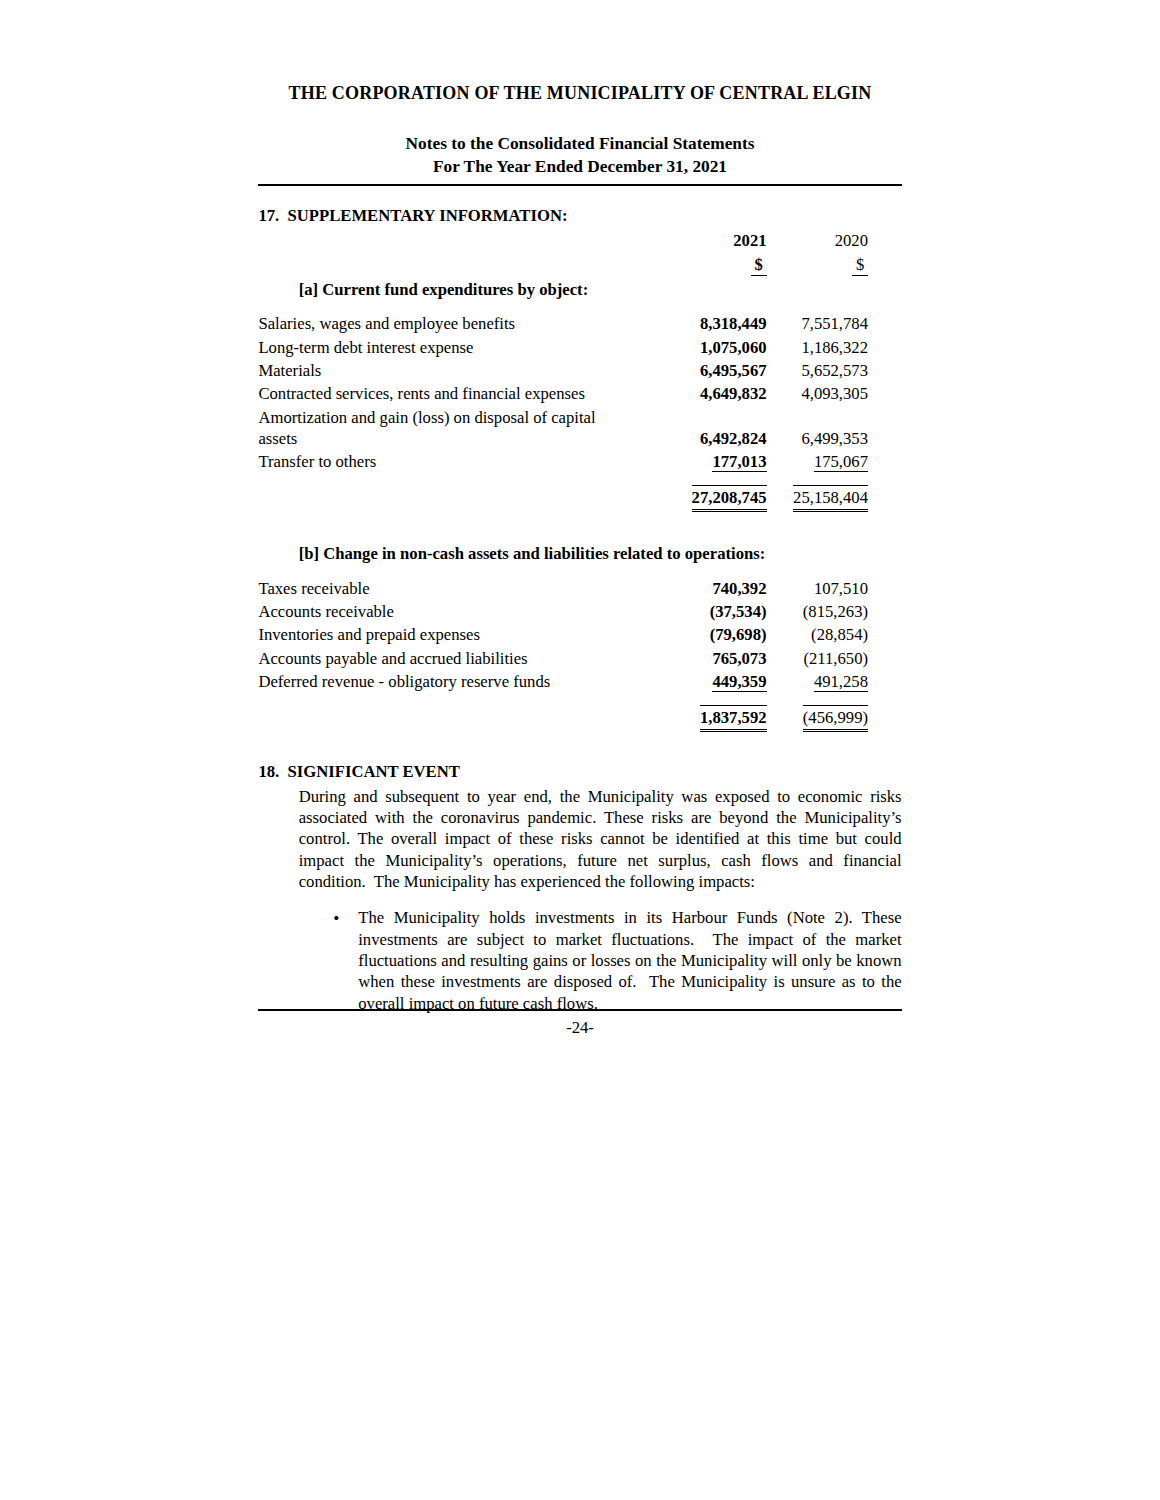THE CORPORATION OF THE MUNICIPALITY OF CENTRAL ELGIN
Notes to the Consolidated Financial Statements
For The Year Ended December 31, 2021
17. SUPPLEMENTARY INFORMATION:
| | 2021 | 2020 |
| | $ | $ |
[a] Current fund expenditures by object:
| Salaries, wages and employee benefits | 8,318,449 | 7,551,784 |
| Long-term debt interest expense | 1,075,060 | 1,186,322 |
| Materials | 6,495,567 | 5,652,573 |
| Contracted services, rents and financial expenses | 4,649,832 | 4,093,305 |
| Amortization and gain (loss) on disposal of capital assets | 6,492,824 | 6,499,353 |
| Transfer to others | 177,013 | 175,067 |
| | 27,208,745 | 25,158,404 |
[b] Change in non-cash assets and liabilities related to operations:
| Taxes receivable | 740,392 | 107,510 |
| Accounts receivable | (37,534) | (815,263) |
| Inventories and prepaid expenses | (79,698) | (28,854) |
| Accounts payable and accrued liabilities | 765,073 | (211,650) |
| Deferred revenue - obligatory reserve funds | 449,359 | 491,258 |
| | 1,837,592 | (456,999) |
18. SIGNIFICANT EVENT
During and subsequent to year end, the Municipality was exposed to economic risks associated with the coronavirus pandemic. These risks are beyond the Municipality’s control. The overall impact of these risks cannot be identified at this time but could impact the Municipality’s operations, future net surplus, cash flows and financial condition. The Municipality has experienced the following impacts:
The Municipality holds investments in its Harbour Funds (Note 2). These investments are subject to market fluctuations. The impact of the market fluctuations and resulting gains or losses on the Municipality will only be known when these investments are disposed of. The Municipality is unsure as to the overall impact on future cash flows.
-24-